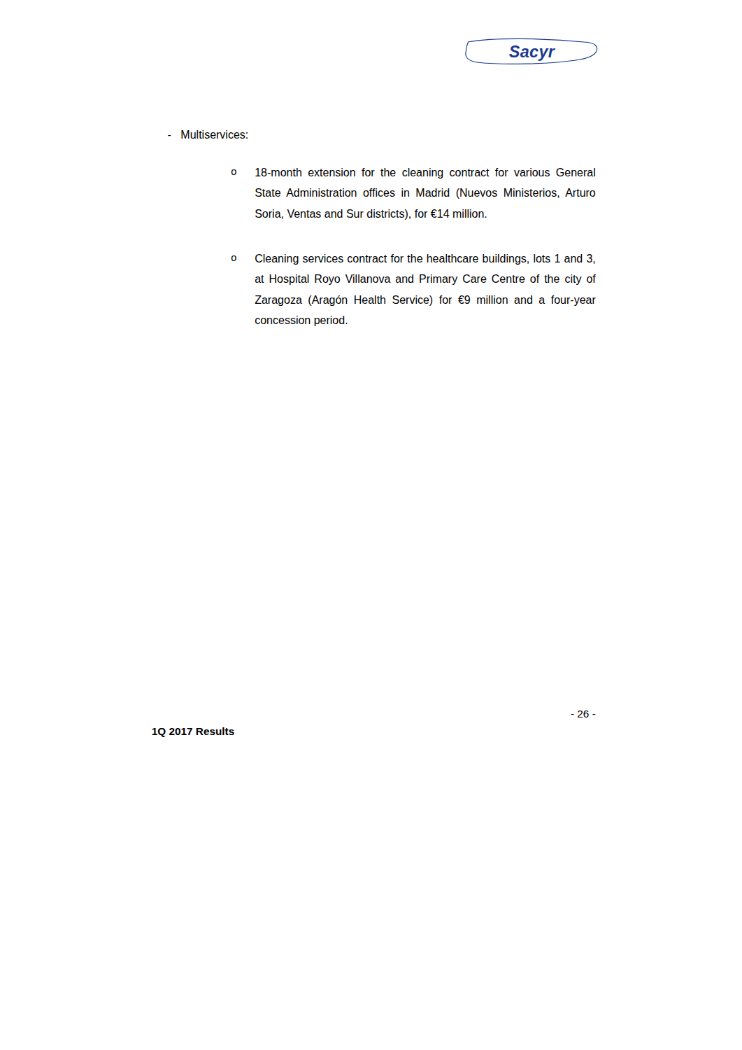Sacyr
-Multiservices:
18-month extension for the cleaning contract for various General State Administration offices in Madrid (Nuevos Ministerios, Arturo Soria, Ventas and Sur districts), for €14 million.
Cleaning services contract for the healthcare buildings, lots 1 and 3, at Hospital Royo Villanova and Primary Care Centre of the city of Zaragoza (Aragón Health Service) for €9 million and a four-year concession period.
- 26 -
1Q 2017 Results